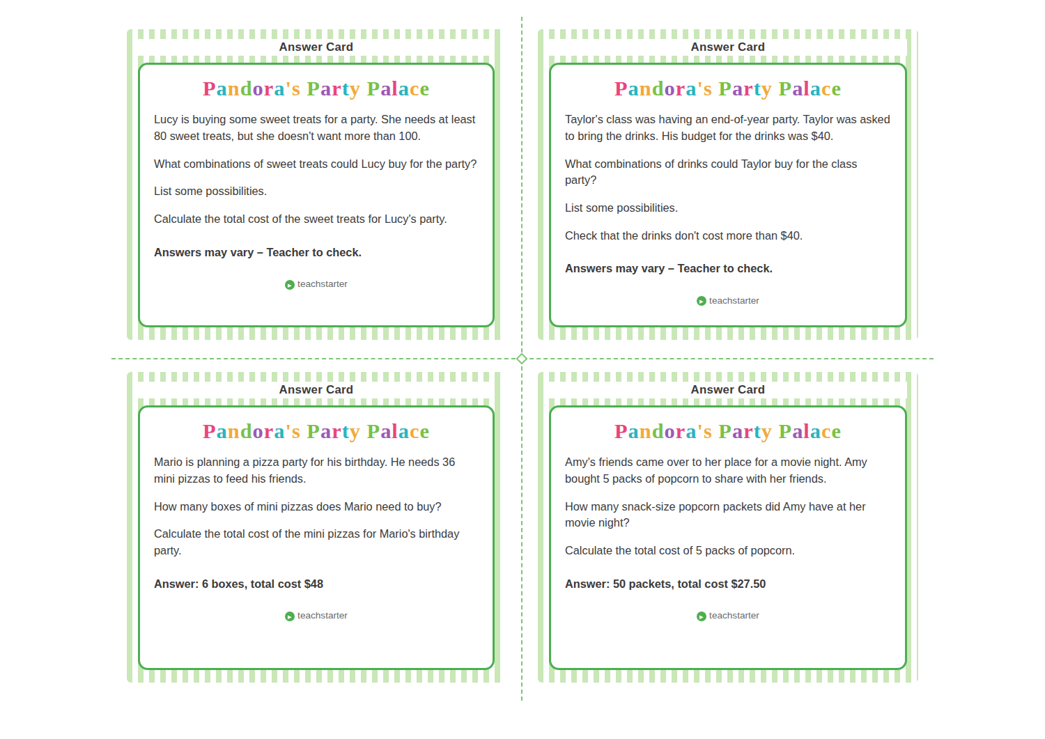Answer Card
Pandora's Party Palace
Lucy is buying some sweet treats for a party. She needs at least 80 sweet treats, but she doesn't want more than 100.
What combinations of sweet treats could Lucy buy for the party?
List some possibilities.
Calculate the total cost of the sweet treats for Lucy's party.
Answers may vary – Teacher to check.
▸teachstarter
Answer Card
Pandora's Party Palace
Taylor's class was having an end-of-year party. Taylor was asked to bring the drinks. His budget for the drinks was $40.
What combinations of drinks could Taylor buy for the class party?
List some possibilities.
Check that the drinks don't cost more than $40.
Answers may vary – Teacher to check.
▸teachstarter
Answer Card
Pandora's Party Palace
Mario is planning a pizza party for his birthday. He needs 36 mini pizzas to feed his friends.
How many boxes of mini pizzas does Mario need to buy?
Calculate the total cost of the mini pizzas for Mario's birthday party.
Answer: 6 boxes, total cost $48
▸teachstarter
Answer Card
Pandora's Party Palace
Amy's friends came over to her place for a movie night. Amy bought 5 packs of popcorn to share with her friends.
How many snack-size popcorn packets did Amy have at her movie night?
Calculate the total cost of 5 packs of popcorn.
Answer: 50 packets, total cost $27.50
▸teachstarter